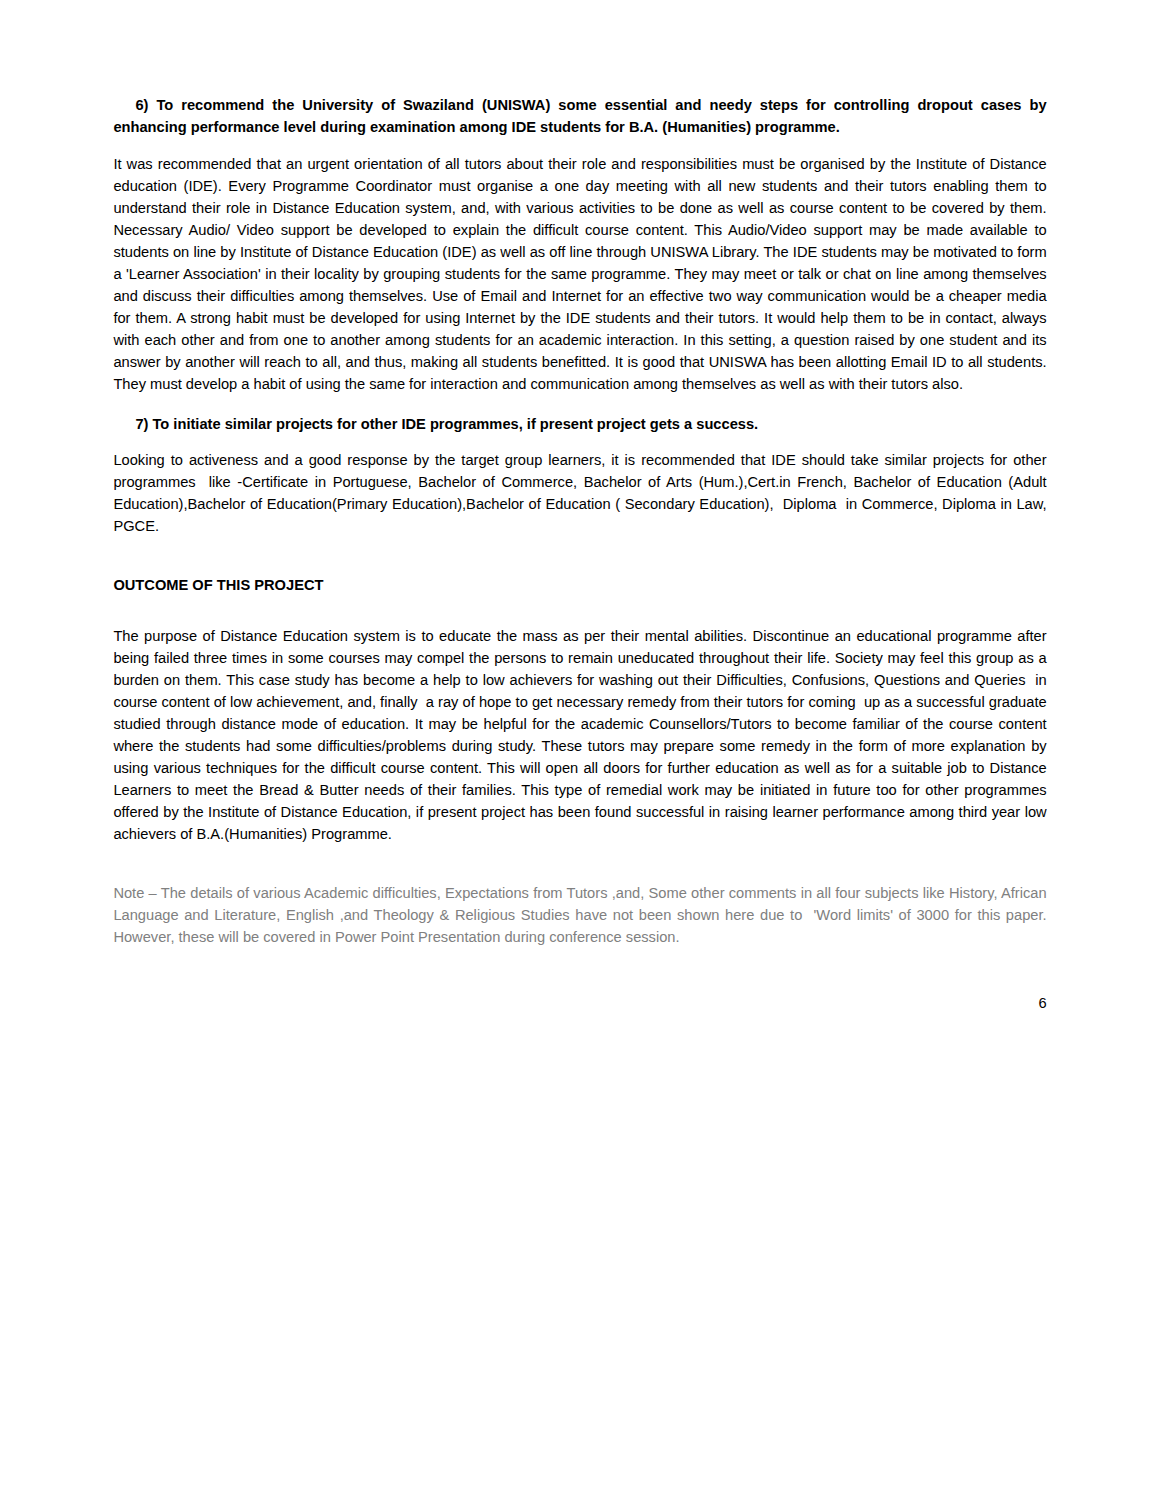6) To recommend the University of Swaziland (UNISWA) some essential and needy steps for controlling dropout cases by enhancing performance level during examination among IDE students for B.A. (Humanities) programme.
It was recommended that an urgent orientation of all tutors about their role and responsibilities must be organised by the Institute of Distance education (IDE). Every Programme Coordinator must organise a one day meeting with all new students and their tutors enabling them to understand their role in Distance Education system, and, with various activities to be done as well as course content to be covered by them. Necessary Audio/ Video support be developed to explain the difficult course content. This Audio/Video support may be made available to students on line by Institute of Distance Education (IDE) as well as off line through UNISWA Library. The IDE students may be motivated to form a 'Learner Association' in their locality by grouping students for the same programme. They may meet or talk or chat on line among themselves and discuss their difficulties among themselves. Use of Email and Internet for an effective two way communication would be a cheaper media for them. A strong habit must be developed for using Internet by the IDE students and their tutors. It would help them to be in contact, always with each other and from one to another among students for an academic interaction. In this setting, a question raised by one student and its answer by another will reach to all, and thus, making all students benefitted. It is good that UNISWA has been allotting Email ID to all students. They must develop a habit of using the same for interaction and communication among themselves as well as with their tutors also.
7) To initiate similar projects for other IDE programmes, if present project gets a success.
Looking to activeness and a good response by the target group learners, it is recommended that IDE should take similar projects for other programmes like -Certificate in Portuguese, Bachelor of Commerce, Bachelor of Arts (Hum.),Cert.in French, Bachelor of Education (Adult Education),Bachelor of Education(Primary Education),Bachelor of Education ( Secondary Education), Diploma in Commerce, Diploma in Law, PGCE.
OUTCOME OF THIS PROJECT
The purpose of Distance Education system is to educate the mass as per their mental abilities. Discontinue an educational programme after being failed three times in some courses may compel the persons to remain uneducated throughout their life. Society may feel this group as a burden on them. This case study has become a help to low achievers for washing out their Difficulties, Confusions, Questions and Queries in course content of low achievement, and, finally a ray of hope to get necessary remedy from their tutors for coming up as a successful graduate studied through distance mode of education. It may be helpful for the academic Counsellors/Tutors to become familiar of the course content where the students had some difficulties/problems during study. These tutors may prepare some remedy in the form of more explanation by using various techniques for the difficult course content. This will open all doors for further education as well as for a suitable job to Distance Learners to meet the Bread & Butter needs of their families. This type of remedial work may be initiated in future too for other programmes offered by the Institute of Distance Education, if present project has been found successful in raising learner performance among third year low achievers of B.A.(Humanities) Programme.
Note – The details of various Academic difficulties, Expectations from Tutors ,and, Some other comments in all four subjects like History, African Language and Literature, English ,and Theology & Religious Studies have not been shown here due to 'Word limits' of 3000 for this paper. However, these will be covered in Power Point Presentation during conference session.
6